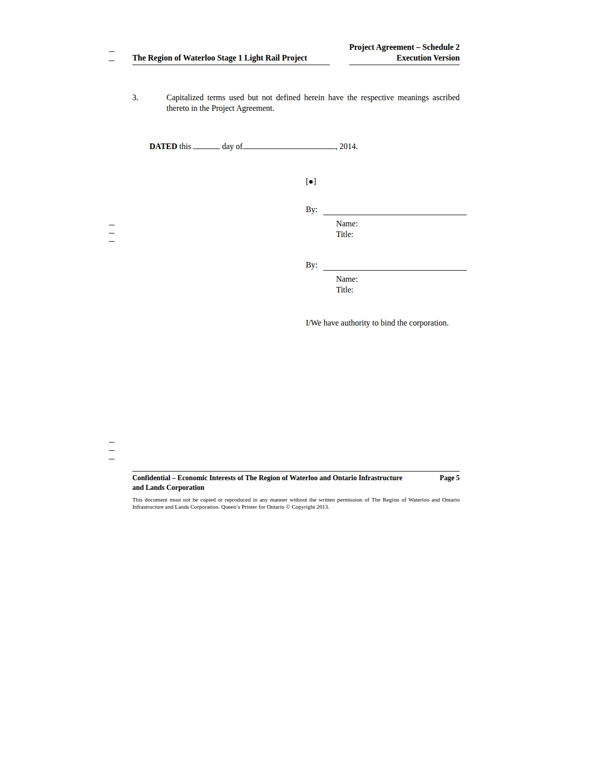The Region of Waterloo Stage 1 Light Rail Project
Project Agreement – Schedule 2 Execution Version
3.
Capitalized terms used but not defined herein have the respective meanings ascribed thereto in the Project Agreement.
DATED this day of , 2014.
[●]
By:
Name:
Title:
By:
Name:
Title:
I/We have authority to bind the corporation.
Confidential – Economic Interests of The Region of Waterloo and Ontario Infrastructure and Lands Corporation
Page 5
This document must not be copied or reproduced in any manner without the written permission of The Region of Waterloo and Ontario Infrastructure and Lands Corporation. Queen’s Printer for Ontario © Copyright 2013.